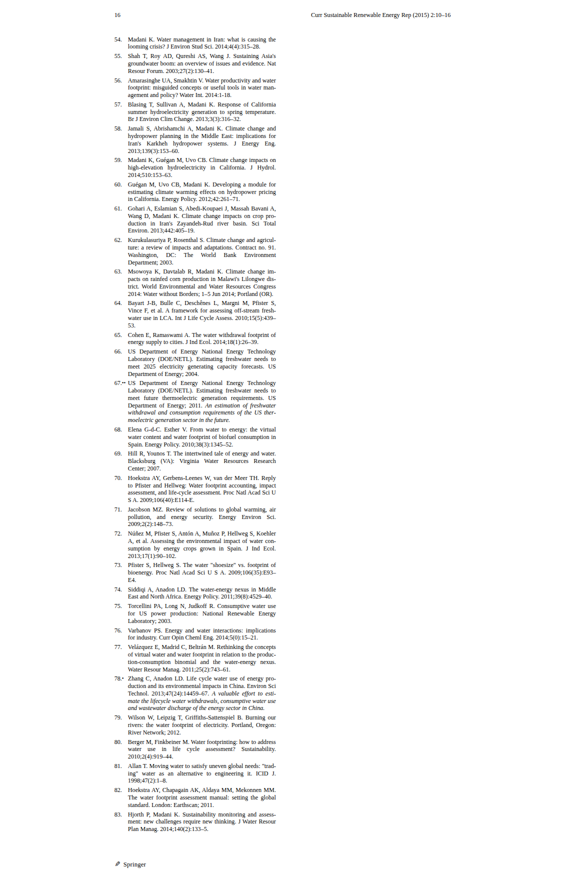16 Curr Sustainable Renewable Energy Rep (2015) 2:10–16
54. Madani K. Water management in Iran: what is causing the looming crisis? J Environ Stud Sci. 2014;4(4):315–28.
55. Shah T, Roy AD, Qureshi AS, Wang J. Sustaining Asia's groundwater boom: an overview of issues and evidence. Nat Resour Forum. 2003;27(2):130–41.
56. Amarasinghe UA, Smakhtin V. Water productivity and water footprint: misguided concepts or useful tools in water management and policy? Water Int. 2014:1-18.
57. Blasing T, Sullivan A, Madani K. Response of California summer hydroelectricity generation to spring temperature. Br J Environ Clim Change. 2013;3(3):316–32.
58. Jamali S, Abrishamchi A, Madani K. Climate change and hydropower planning in the Middle East: implications for Iran's Karkheh hydropower systems. J Energy Eng. 2013;139(3):153–60.
59. Madani K, Guégan M, Uvo CB. Climate change impacts on high-elevation hydroelectricity in California. J Hydrol. 2014;510:153–63.
60. Guégan M, Uvo CB, Madani K. Developing a module for estimating climate warming effects on hydropower pricing in California. Energy Policy. 2012;42:261–71.
61. Gohari A, Eslamian S, Abedi-Koupaei J, Massah Bavani A, Wang D, Madani K. Climate change impacts on crop production in Iran's Zayandeh-Rud river basin. Sci Total Environ. 2013;442:405–19.
62. Kurukulasuriya P, Rosenthal S. Climate change and agriculture: a review of impacts and adaptations. Contract no. 91. Washington, DC: The World Bank Environment Department; 2003.
63. Msowoya K, Davtalab R, Madani K. Climate change impacts on rainfed corn production in Malawi's Lilongwe district. World Environmental and Water Resources Congress 2014: Water without Borders; 1–5 Jun 2014; Portland (OR).
64. Bayart J-B, Bulle C, Deschênes L, Margni M, Pfister S, Vince F, et al. A framework for assessing off-stream freshwater use in LCA. Int J Life Cycle Assess. 2010;15(5):439–53.
65. Cohen E, Ramaswami A. The water withdrawal footprint of energy supply to cities. J Ind Ecol. 2014;18(1):26–39.
66. US Department of Energy National Energy Technology Laboratory (DOE/NETL). Estimating freshwater needs to meet 2025 electricity generating capacity forecasts. US Department of Energy; 2004.
67.••US Department of Energy National Energy Technology Laboratory (DOE/NETL). Estimating freshwater needs to meet future thermoelectric generation requirements. US Department of Energy; 2011. An estimation of freshwater withdrawal and consumption requirements of the US thermoelectric generation sector in the future.
68. Elena G-d-C. Esther V. From water to energy: the virtual water content and water footprint of biofuel consumption in Spain. Energy Policy. 2010;38(3):1345–52.
69. Hill R, Younos T. The intertwined tale of energy and water. Blacksburg (VA): Virginia Water Resources Research Center; 2007.
70. Hoekstra AY, Gerbens-Leenes W, van der Meer TH. Reply to Pfister and Hellweg: Water footprint accounting, impact assessment, and life-cycle assessment. Proc Natl Acad Sci U S A. 2009;106(40):E114-E.
71. Jacobson MZ. Review of solutions to global warming, air pollution, and energy security. Energy Environ Sci. 2009;2(2):148–73.
72. Núñez M, Pfister S, Antón A, Muñoz P, Hellweg S, Koehler A, et al. Assessing the environmental impact of water consumption by energy crops grown in Spain. J Ind Ecol. 2013;17(1):90–102.
73. Pfister S, Hellweg S. The water "shoesize" vs. footprint of bioenergy. Proc Natl Acad Sci U S A. 2009;106(35):E93–E4.
74. Siddiqi A, Anadon LD. The water-energy nexus in Middle East and North Africa. Energy Policy. 2011;39(8):4529–40.
75. Torcellini PA, Long N, Judkoff R. Consumptive water use for US power production: National Renewable Energy Laboratory; 2003.
76. Varbanov PS. Energy and water interactions: implications for industry. Curr Opin Cheml Eng. 2014;5(0):15–21.
77. Velázquez E, Madrid C, Beltrán M. Rethinking the concepts of virtual water and water footprint in relation to the production-consumption binomial and the water-energy nexus. Water Resour Manag. 2011;25(2):743–61.
78.•Zhang C, Anadon LD. Life cycle water use of energy production and its environmental impacts in China. Environ Sci Technol. 2013;47(24):14459–67. A valuable effort to estimate the lifecycle water withdrawals, consumptive water use and wastewater discharge of the energy sector in China.
79. Wilson W, Leipzig T, Griffiths-Sattenspiel B. Burning our rivers: the water footprint of electricity. Portland, Oregon: River Network; 2012.
80. Berger M, Finkbeiner M. Water footprinting: how to address water use in life cycle assessment? Sustainability. 2010;2(4):919–44.
81. Allan T. Moving water to satisfy uneven global needs: "trading" water as an alternative to engineering it. ICID J. 1998;47(2):1–8.
82. Hoekstra AY, Chapagain AK, Aldaya MM, Mekonnen MM. The water footprint assessment manual: setting the global standard. London: Earthscan; 2011.
83. Hjorth P, Madani K. Sustainability monitoring and assessment: new challenges require new thinking. J Water Resour Plan Manag. 2014;140(2):133–5.
✎Springer